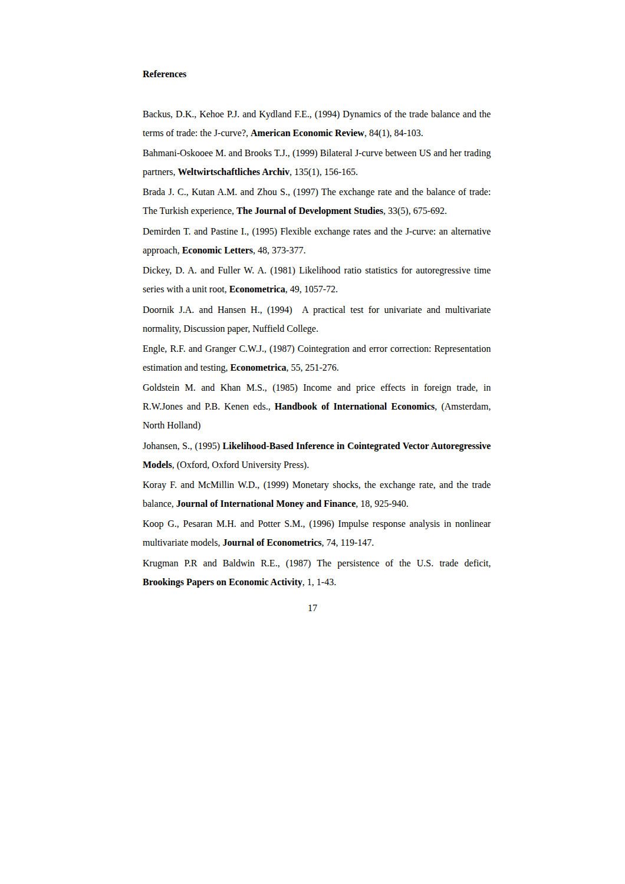References
Backus, D.K., Kehoe P.J. and Kydland F.E., (1994) Dynamics of the trade balance and the terms of trade: the J-curve?, American Economic Review, 84(1), 84-103.
Bahmani-Oskooee M. and Brooks T.J., (1999) Bilateral J-curve between US and her trading partners, Weltwirtschaftliches Archiv, 135(1), 156-165.
Brada J. C., Kutan A.M. and Zhou S., (1997) The exchange rate and the balance of trade: The Turkish experience, The Journal of Development Studies, 33(5), 675-692.
Demirden T. and Pastine I., (1995) Flexible exchange rates and the J-curve: an alternative approach, Economic Letters, 48, 373-377.
Dickey, D. A. and Fuller W. A. (1981) Likelihood ratio statistics for autoregressive time series with a unit root, Econometrica, 49, 1057-72.
Doornik J.A. and Hansen H., (1994) A practical test for univariate and multivariate normality, Discussion paper, Nuffield College.
Engle, R.F. and Granger C.W.J., (1987) Cointegration and error correction: Representation estimation and testing, Econometrica, 55, 251-276.
Goldstein M. and Khan M.S., (1985) Income and price effects in foreign trade, in R.W.Jones and P.B. Kenen eds., Handbook of International Economics, (Amsterdam, North Holland)
Johansen, S., (1995) Likelihood-Based Inference in Cointegrated Vector Autoregressive Models, (Oxford, Oxford University Press).
Koray F. and McMillin W.D., (1999) Monetary shocks, the exchange rate, and the trade balance, Journal of International Money and Finance, 18, 925-940.
Koop G., Pesaran M.H. and Potter S.M., (1996) Impulse response analysis in nonlinear multivariate models, Journal of Econometrics, 74, 119-147.
Krugman P.R and Baldwin R.E., (1987) The persistence of the U.S. trade deficit, Brookings Papers on Economic Activity, 1, 1-43.
17